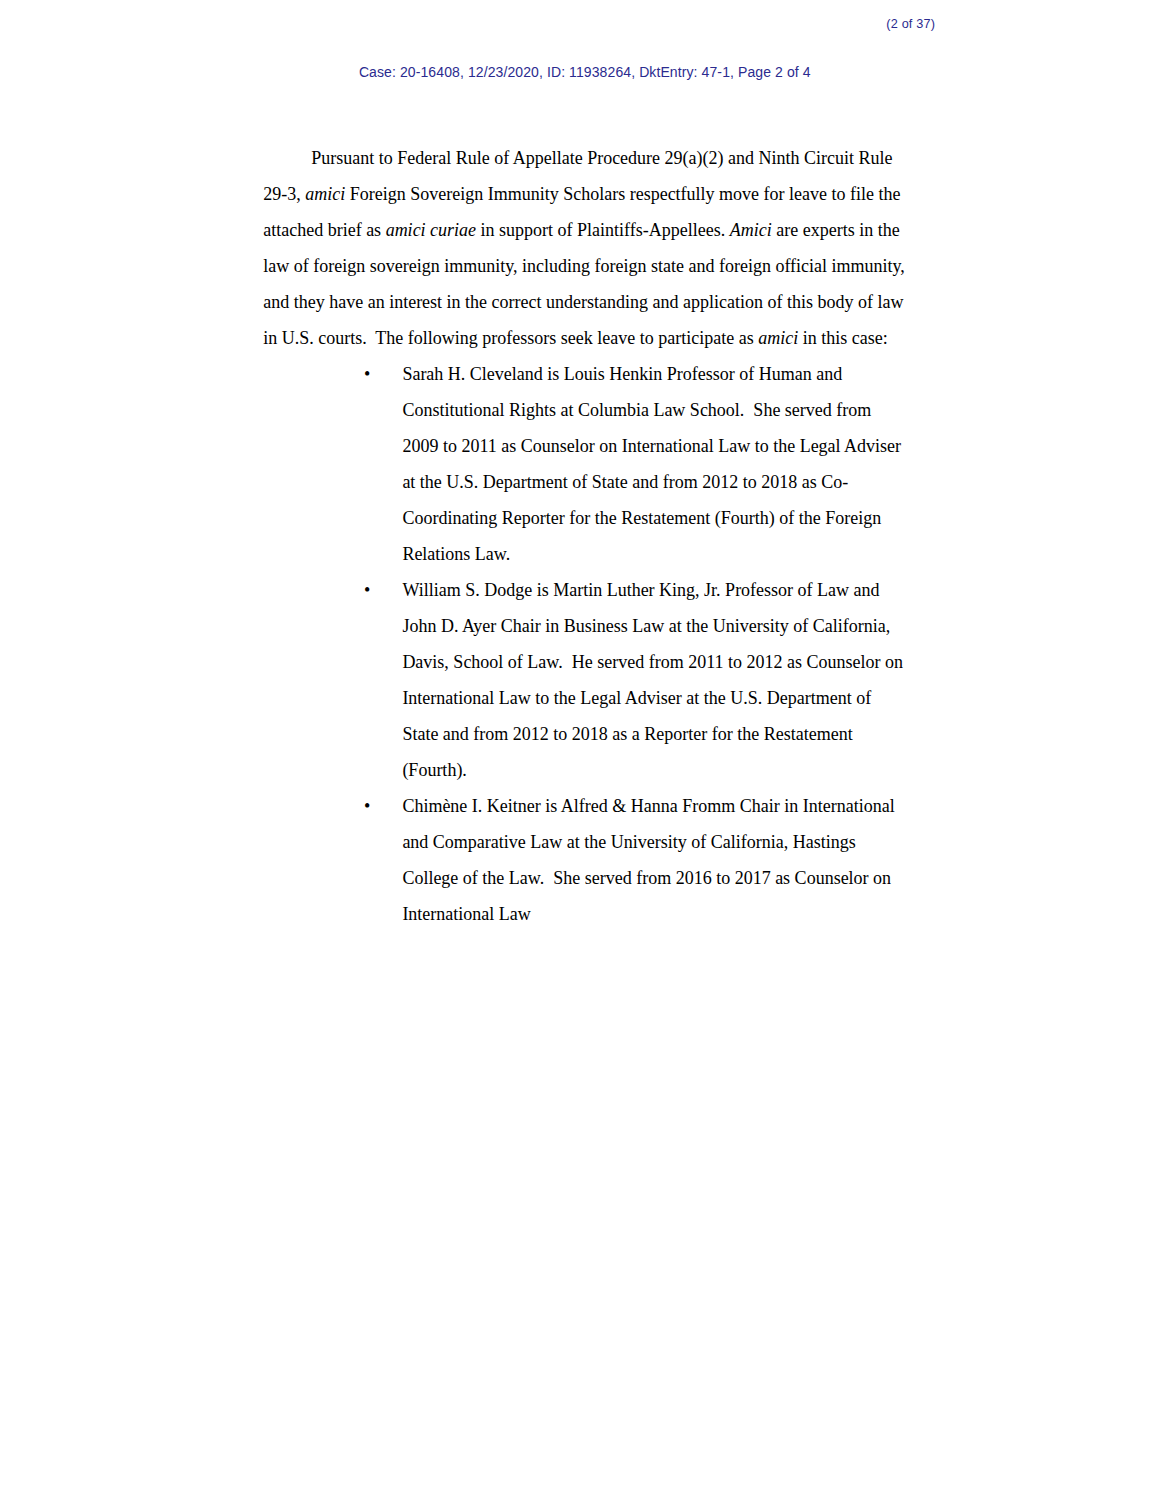(2 of 37)
Case: 20-16408, 12/23/2020, ID: 11938264, DktEntry: 47-1, Page 2 of 4
Pursuant to Federal Rule of Appellate Procedure 29(a)(2) and Ninth Circuit Rule 29-3, amici Foreign Sovereign Immunity Scholars respectfully move for leave to file the attached brief as amici curiae in support of Plaintiffs-Appellees. Amici are experts in the law of foreign sovereign immunity, including foreign state and foreign official immunity, and they have an interest in the correct understanding and application of this body of law in U.S. courts. The following professors seek leave to participate as amici in this case:
Sarah H. Cleveland is Louis Henkin Professor of Human and Constitutional Rights at Columbia Law School. She served from 2009 to 2011 as Counselor on International Law to the Legal Adviser at the U.S. Department of State and from 2012 to 2018 as Co-Coordinating Reporter for the Restatement (Fourth) of the Foreign Relations Law.
William S. Dodge is Martin Luther King, Jr. Professor of Law and John D. Ayer Chair in Business Law at the University of California, Davis, School of Law. He served from 2011 to 2012 as Counselor on International Law to the Legal Adviser at the U.S. Department of State and from 2012 to 2018 as a Reporter for the Restatement (Fourth).
Chimène I. Keitner is Alfred & Hanna Fromm Chair in International and Comparative Law at the University of California, Hastings College of the Law. She served from 2016 to 2017 as Counselor on International Law